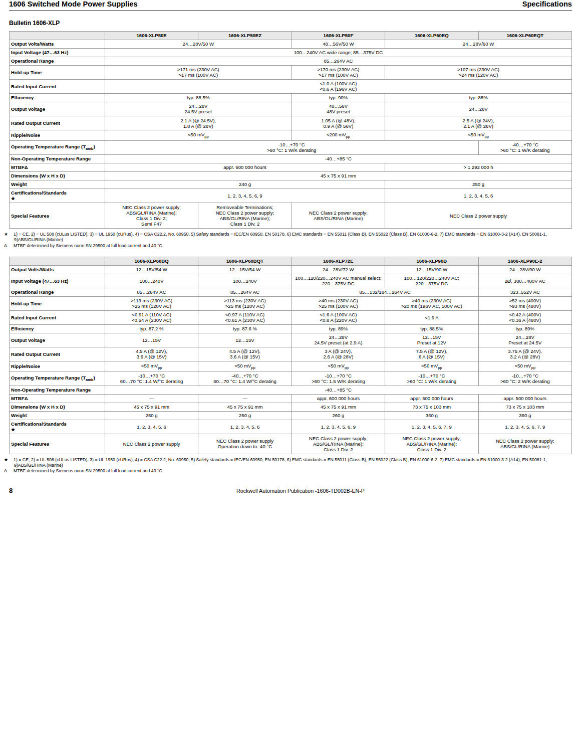1606 Switched Mode Power Supplies
Specifications
Bulletin 1606-XLP
| | 1606-XLP50E | 1606-XLP50EZ | 1606-XLP50F | 1606-XLP60EQ | 1606-XLP60EQT |
| --- | --- | --- | --- | --- | --- |
| Output Volts/Watts | 24…28V/50 W | 48…56V/50 W | 24…28V/60 W |
| Input Voltage (47…63 Hz) | 100…240V AC wide range; 85…375V DC |
| Operational Range | 85…264V AC |
| Hold-up Time | >171 ms (230V AC) >17 ms (100V AC) | >170 ms (230V AC) >17 ms (100V AC) | >107 ms (230V AC) >24 ms (120V AC) |
| Rated Input Current | <1.0 A (100V AC) <0.6 A (196V AC) |
| Efficiency | typ. 88.5% | typ. 90% | typ. 88% |
| Output Voltage | 24…28V 24.5V preset | 48…56V 48V preset | 24…28V |
| Rated Output Current | 2.1 A (@ 24.5V), 1.8 A (@ 28V) | 1.05 A (@ 48V), 0.9 A (@ 56V) | 2.5 A (@ 24V), 2.1 A (@ 28V) |
| Ripple/Noise | <50 mV pp | <200 mV pp | <50 mV pp |
| Operating Temperature Range (T amb ) | -10…+70 °C >60 °C: 1 W/K derating | -40…+70 °C >60 °C: 1 W/K derating |
| Non-Operating Temperature Range | -40…+85 °C |
| MTBFΔ | appr. 600 000 hours | > 1 292 000 h |
| Dimensions (W x H x D) | 45 x 75 x 91 mm |
| Weight | 240 g | 250 g |
| Certifications/Standards ★ | 1, 2, 3, 4, 5, 6, 9 | 1, 2, 3, 4, 5, 6 |
| Special Features | NEC Class 2 power supply; ABS/GL/RINA (Marine); Class 1 Div. 2; Semi F47 | Removeable Terminations; NEC Class 2 power supply; ABS/GL/RINA (Marine); Class 1 Div. 2 | NEC Class 2 power supply; ABS/GL/RINA (Marine) | NEC Class 2 power supply |
★1) = CE, 2) = UL 508 (cULus LISTED), 3) = UL 1950 (cURus), 4) = CSA C22.2, No. 60950, 5) Safety standards = IEC/EN 60950, EN 50178, 6) EMC standards = EN 55011 (Class B), EN 55022 (Class B), EN 61000-6-2, 7) EMC standards = EN 61000-3-2 (A14), EN 50081-1, 9)ABS/GL/RINA (Marine)
ΔMTBF determined by Siemens norm SN 29500 at full load current and 40 °C
| | 1606-XLP60BQ | 1606-XLP60BQT | 1606-XLP72E | 1606-XLP90B | 1606-XLP90E-2 |
| --- | --- | --- | --- | --- | --- |
| Output Volts/Watts | 12…15V/54 W | 12…15V/54 W | 24…28V/72 W | 12…15V/90 W | 24…28V/90 W |
| Input Voltage (47…63 Hz) | 100…240V | 100…240V | 100…120/220…240V AC manual select; 220…375V DC | 100…120/220…240V AC; 220…375V DC | 2Ø, 380…480V AC |
| Operational Range | 85…264V AC | 85…264V AC | 85…132/184…264V AC | 323..552V AC |
| Hold-up Time | >113 ms (230V AC) >25 ms (120V AC) | >113 ms (230V AC) >25 ms (120V AC) | >40 ms (230V AC) >25 ms (100V AC) | >40 ms (230V AC) >20 ms (196V AC, 100V AC) | >52 ms (400V) >93 ms (480V) |
| Rated Input Current | <0.91 A (110V AC) <0.54 A (230V AC) | <0.97 A (110V AC) <0.61 A (230V AC) | <1.6 A (100V AC) <0.8 A (220V AC) | <1.9 A | <0.42 A (400V) <0.36 A (480V) |
| Efficiency | typ. 87.2 % | typ. 87.6 % | typ. 89% | typ. 88.5% | typ. 89% |
| Output Voltage | 12…15V | 12…15V | 24…28V 24.5V preset (at 2.9 A) | 12…15V Preset at 12V | 24…28V Preset at 24.5V |
| Rated Output Current | 4.5 A (@ 12V), 3.6 A (@ 15V) | 4.5 A (@ 12V), 3.6 A (@ 15V) | 3 A (@ 24V), 2.6 A (@ 28V) | 7.5 A (@ 12V), 6 A (@ 15V) | 3.75 A (@ 24V), 3.2 A (@ 28V) |
| Ripple/Noise | <50 mV pp | <50 mV pp | <50 mV pp | <50 mV pp | <50 mV pp |
| Operating Temperature Range (T amb ) | -10…+70 °C 60…70 °C: 1.4 W/°C derating | -40…+70 °C 60…70 °C: 1.4 W/°C derating | -10…+70 °C >60 °C: 1.5 W/K derating | -10…+70 °C >60 °C: 1 W/K derating | -10…+70 °C >60 °C: 2 W/K derating |
| Non-Operating Temperature Range | -40…+85 °C |
| MTBFΔ | — | — | appr. 600 000 hours | appr. 500 000 hours | appr. 500 000 hours |
| Dimensions (W x H x D) | 45 x 75 x 91 mm | 45 x 75 x 91 mm | 45 x 75 x 91 mm | 73 x 75 x 103 mm | 73 x 75 x 103 mm |
| Weight | 250 g | 250 g | 260 g | 360 g | 360 g |
| Certifications/Standards ★ | 1, 2, 3, 4, 5, 6 | 1, 2, 3, 4, 5, 6 | 1, 2, 3, 4, 5, 6, 9 | 1, 2, 3, 4, 5, 6, 7, 9 | 1, 2, 3, 4, 5, 6, 7, 9 |
| Special Features | NEC Class 2 power supply | NEC Class 2 power supply Operation down to -40 °C | NEC Class 2 power supply; ABS/GL/RINA (Marine); Class 1 Div. 2 | NEC Class 2 power supply; ABS/GL/RINA (Marine); Class 1 Div. 2 | NEC Class 2 power supply; ABS/GL/RINA (Marine) |
★1) = CE, 2) = UL 508 (cULus LISTED), 3) = UL 1950 (cURus), 4) = CSA C22.2, No. 60950, 5) Safety standards = IEC/EN 60950, EN 50178, 6) EMC standards = EN 55011 (Class B), EN 55022 (Class B), EN 61000-6-2, 7) EMC standards = EN 61000-3-2 (A14), EN 50081-1, 9)ABS/GL/RINA (Marine)
ΔMTBF determined by Siemens norm SN 29500 at full load current and 40 °C
8
Rockwell Automation Publication -1606-TD002B-EN-P